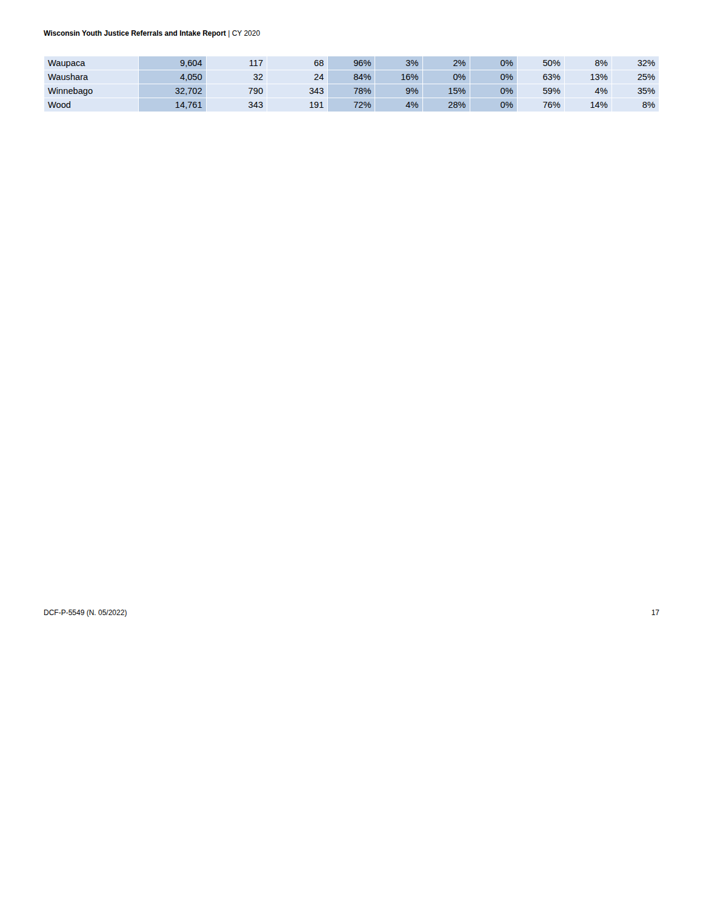Wisconsin Youth Justice Referrals and Intake Report | CY 2020
| Waupaca | 9,604 | 117 | 68 | 96% | 3% | 2% | 0% | 50% | 8% | 32% |
| Waushara | 4,050 | 32 | 24 | 84% | 16% | 0% | 0% | 63% | 13% | 25% |
| Winnebago | 32,702 | 790 | 343 | 78% | 9% | 15% | 0% | 59% | 4% | 35% |
| Wood | 14,761 | 343 | 191 | 72% | 4% | 28% | 0% | 76% | 14% | 8% |
DCF-P-5549 (N. 05/2022) 17